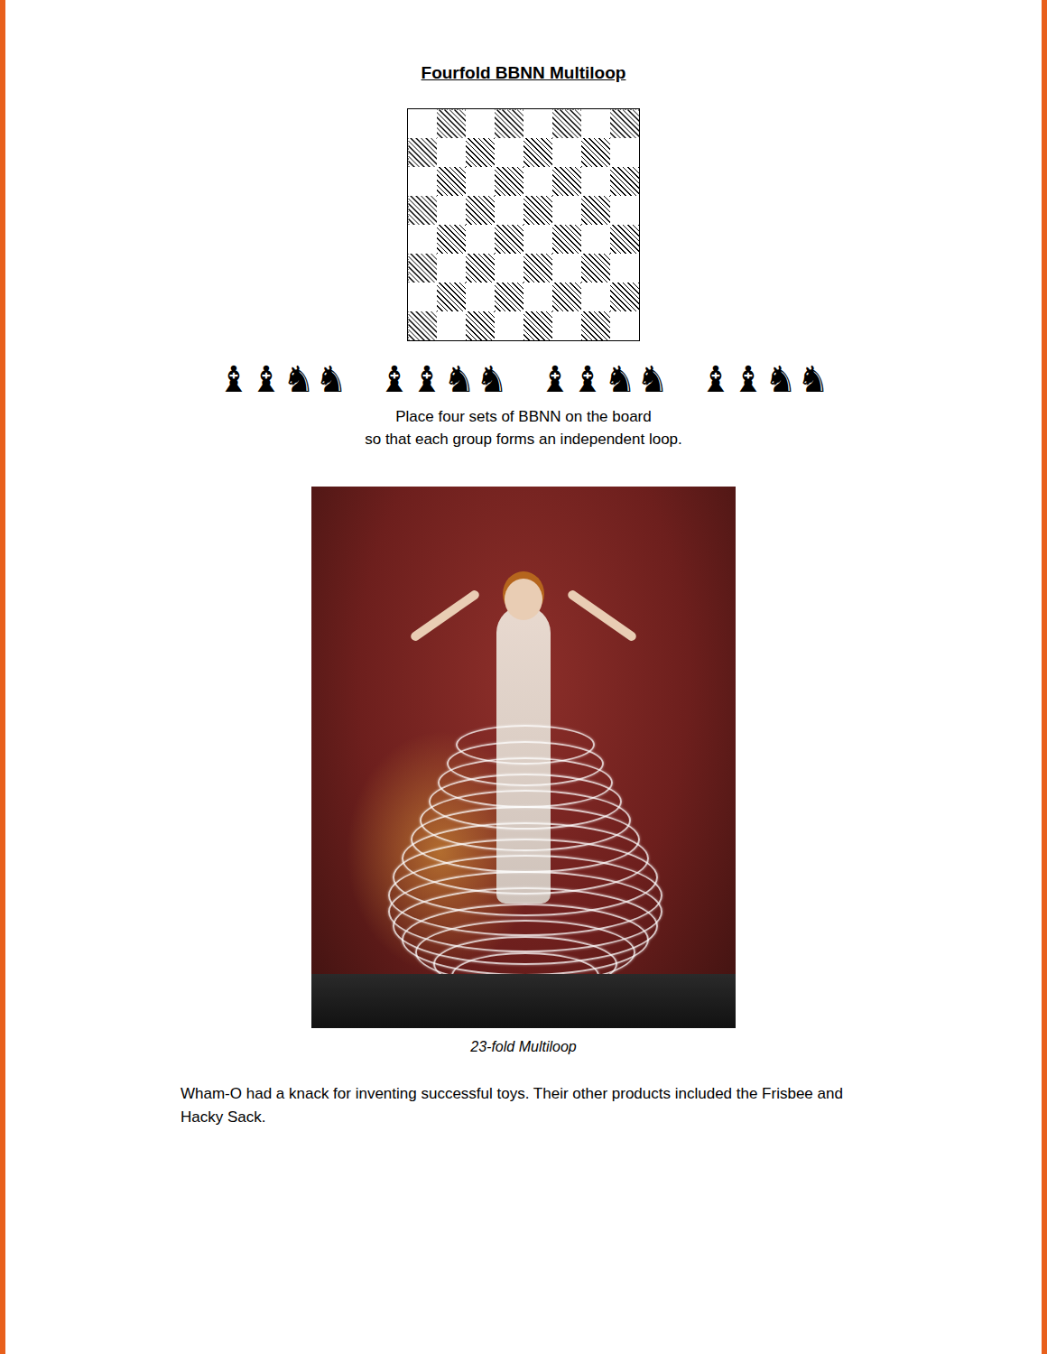Fourfold BBNN Multiloop
♝♝♞♞ ♝♝♞♞ ♝♝♞♞ ♝♝♞♞
Place four sets of BBNN on the board
so that each group forms an independent loop.
23-fold Multiloop
Wham-O had a knack for inventing successful toys. Their other products included the Frisbee and Hacky Sack.